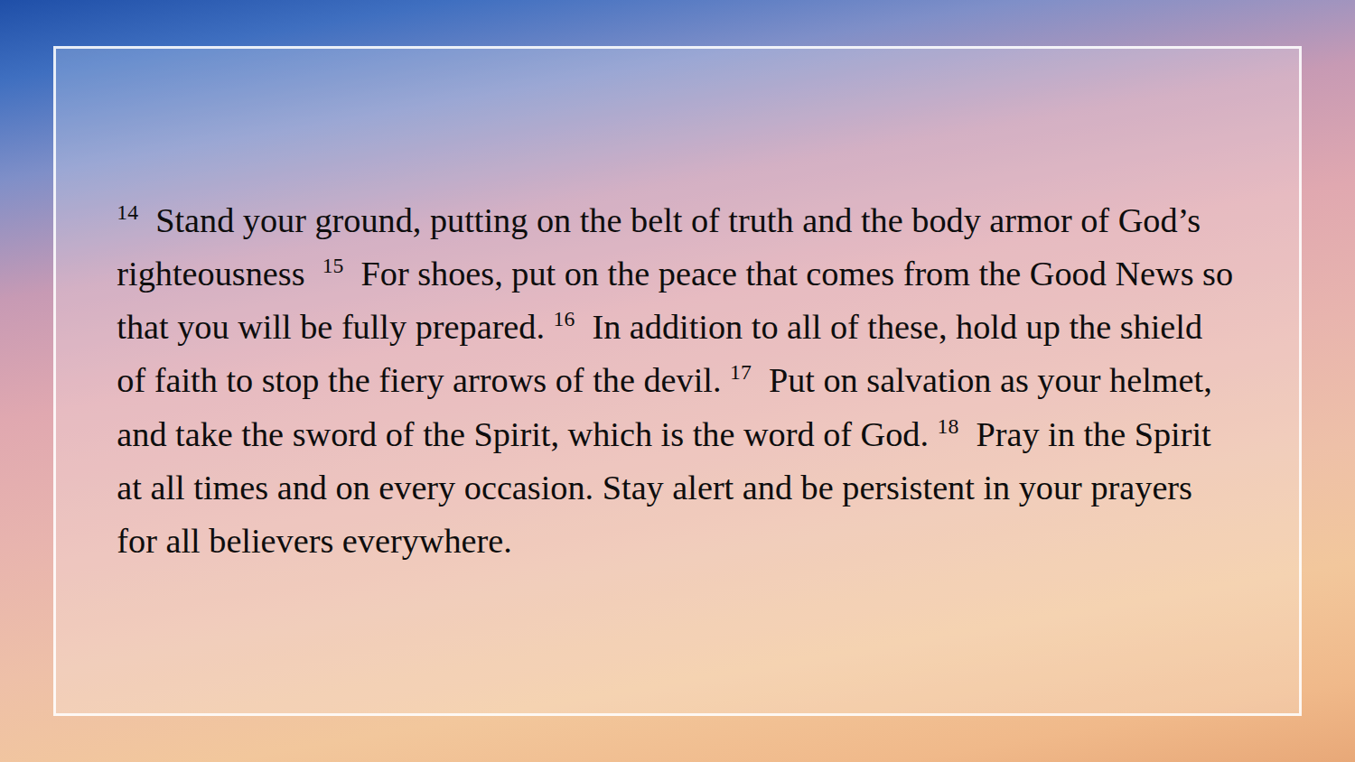14 Stand your ground, putting on the belt of truth and the body armor of God’s righteousness 15 For shoes, put on the peace that comes from the Good News so that you will be fully prepared. 16 In addition to all of these, hold up the shield of faith to stop the fiery arrows of the devil. 17 Put on salvation as your helmet, and take the sword of the Spirit, which is the word of God. 18 Pray in the Spirit at all times and on every occasion. Stay alert and be persistent in your prayers for all believers everywhere.